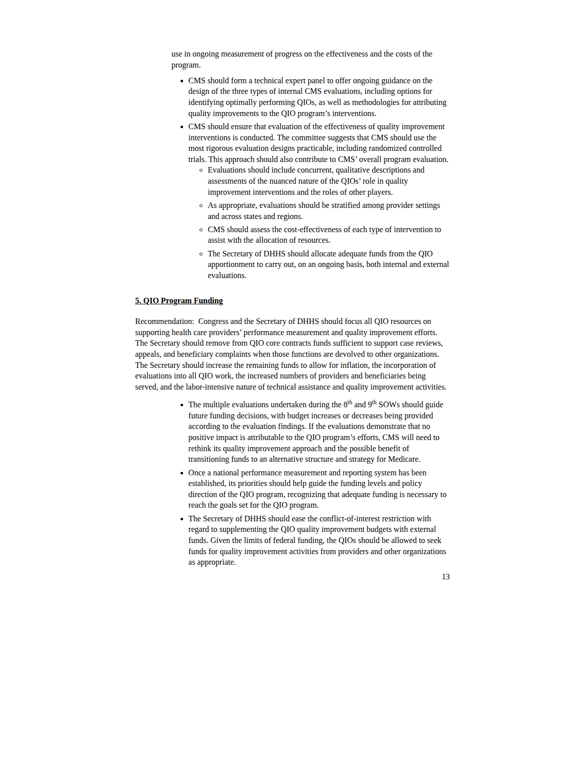use in ongoing measurement of progress on the effectiveness and the costs of the program.
CMS should form a technical expert panel to offer ongoing guidance on the design of the three types of internal CMS evaluations, including options for identifying optimally performing QIOs, as well as methodologies for attributing quality improvements to the QIO program’s interventions.
CMS should ensure that evaluation of the effectiveness of quality improvement interventions is conducted. The committee suggests that CMS should use the most rigorous evaluation designs practicable, including randomized controlled trials. This approach should also contribute to CMS’ overall program evaluation.
Evaluations should include concurrent, qualitative descriptions and assessments of the nuanced nature of the QIOs’ role in quality improvement interventions and the roles of other players.
As appropriate, evaluations should be stratified among provider settings and across states and regions.
CMS should assess the cost-effectiveness of each type of intervention to assist with the allocation of resources.
The Secretary of DHHS should allocate adequate funds from the QIO apportionment to carry out, on an ongoing basis, both internal and external evaluations.
5. QIO Program Funding
Recommendation: Congress and the Secretary of DHHS should focus all QIO resources on supporting health care providers’ performance measurement and quality improvement efforts. The Secretary should remove from QIO core contracts funds sufficient to support case reviews, appeals, and beneficiary complaints when those functions are devolved to other organizations. The Secretary should increase the remaining funds to allow for inflation, the incorporation of evaluations into all QIO work, the increased numbers of providers and beneficiaries being served, and the labor-intensive nature of technical assistance and quality improvement activities.
The multiple evaluations undertaken during the 8th and 9th SOWs should guide future funding decisions, with budget increases or decreases being provided according to the evaluation findings. If the evaluations demonstrate that no positive impact is attributable to the QIO program’s efforts, CMS will need to rethink its quality improvement approach and the possible benefit of transitioning funds to an alternative structure and strategy for Medicare.
Once a national performance measurement and reporting system has been established, its priorities should help guide the funding levels and policy direction of the QIO program, recognizing that adequate funding is necessary to reach the goals set for the QIO program.
The Secretary of DHHS should ease the conflict-of-interest restriction with regard to supplementing the QIO quality improvement budgets with external funds. Given the limits of federal funding, the QIOs should be allowed to seek funds for quality improvement activities from providers and other organizations as appropriate.
13